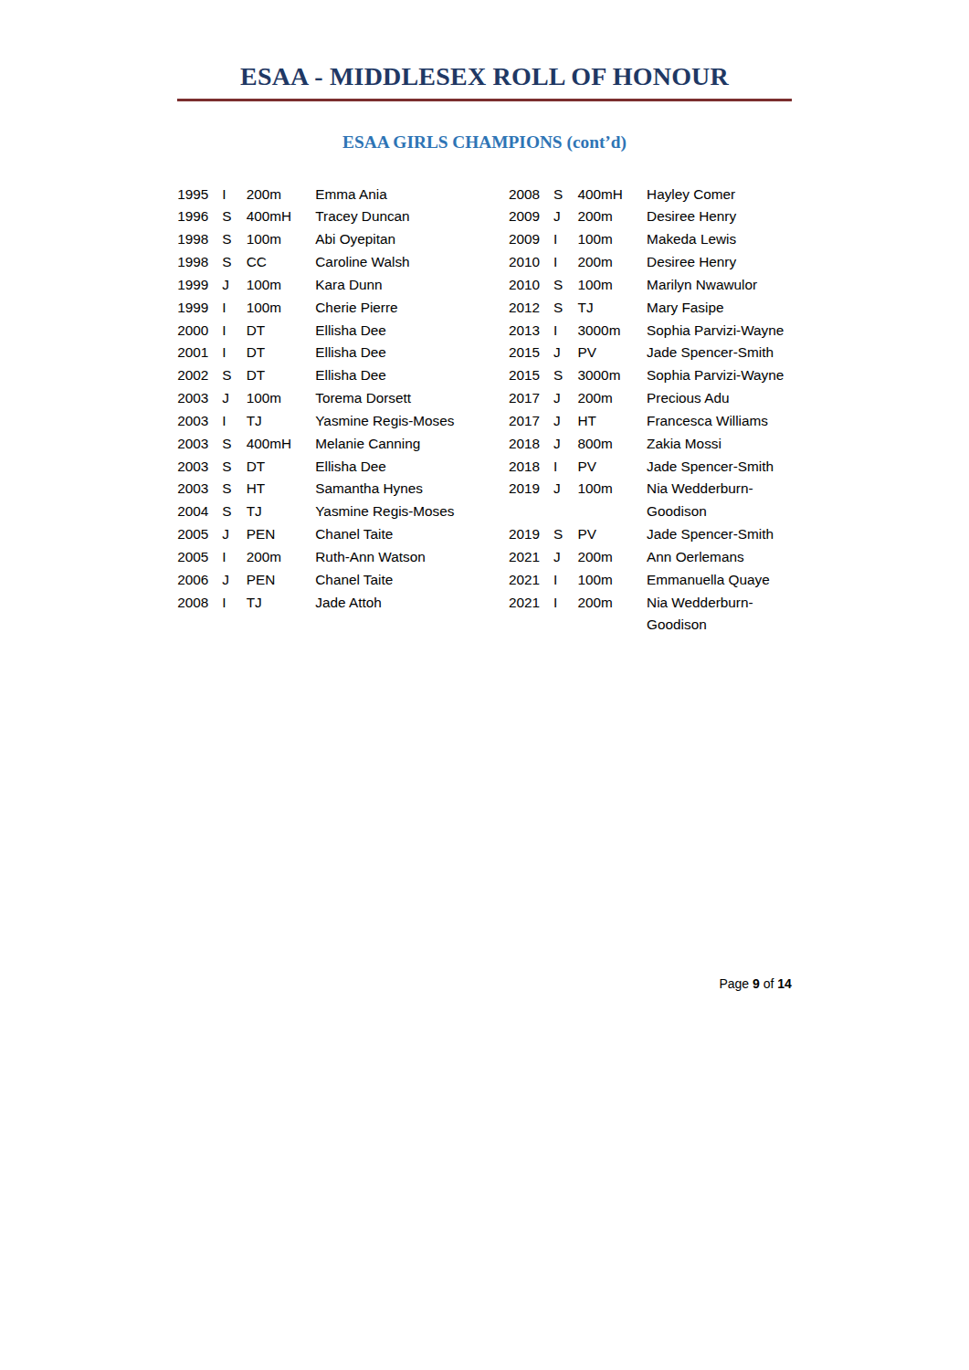ESAA - MIDDLESEX ROLL OF HONOUR
ESAA GIRLS CHAMPIONS (cont’d)
| 1995 | I | 200m | Emma Ania |
| 1996 | S | 400mH | Tracey Duncan |
| 1998 | S | 100m | Abi Oyepitan |
| 1998 | S | CC | Caroline Walsh |
| 1999 | J | 100m | Kara Dunn |
| 1999 | I | 100m | Cherie Pierre |
| 2000 | I | DT | Ellisha Dee |
| 2001 | I | DT | Ellisha Dee |
| 2002 | S | DT | Ellisha Dee |
| 2003 | J | 100m | Torema Dorsett |
| 2003 | I | TJ | Yasmine Regis-Moses |
| 2003 | S | 400mH | Melanie Canning |
| 2003 | S | DT | Ellisha Dee |
| 2003 | S | HT | Samantha Hynes |
| 2004 | S | TJ | Yasmine Regis-Moses |
| 2005 | J | PEN | Chanel Taite |
| 2005 | I | 200m | Ruth-Ann Watson |
| 2006 | J | PEN | Chanel Taite |
| 2008 | I | TJ | Jade Attoh |
| 2008 | S | 400mH | Hayley Comer |
| 2009 | J | 200m | Desiree Henry |
| 2009 | I | 100m | Makeda Lewis |
| 2010 | I | 200m | Desiree Henry |
| 2010 | S | 100m | Marilyn Nwawulor |
| 2012 | S | TJ | Mary Fasipe |
| 2013 | I | 3000m | Sophia Parvizi-Wayne |
| 2015 | J | PV | Jade Spencer-Smith |
| 2015 | S | 3000m | Sophia Parvizi-Wayne |
| 2017 | J | 200m | Precious Adu |
| 2017 | J | HT | Francesca Williams |
| 2018 | J | 800m | Zakia Mossi |
| 2018 | I | PV | Jade Spencer-Smith |
| 2019 | J | 100m | Nia Wedderburn-Goodison |
| 2019 | S | PV | Jade Spencer-Smith |
| 2021 | J | 200m | Ann Oerlemans |
| 2021 | I | 100m | Emmanuella Quaye |
| 2021 | I | 200m | Nia Wedderburn-Goodison |
Page 9 of 14